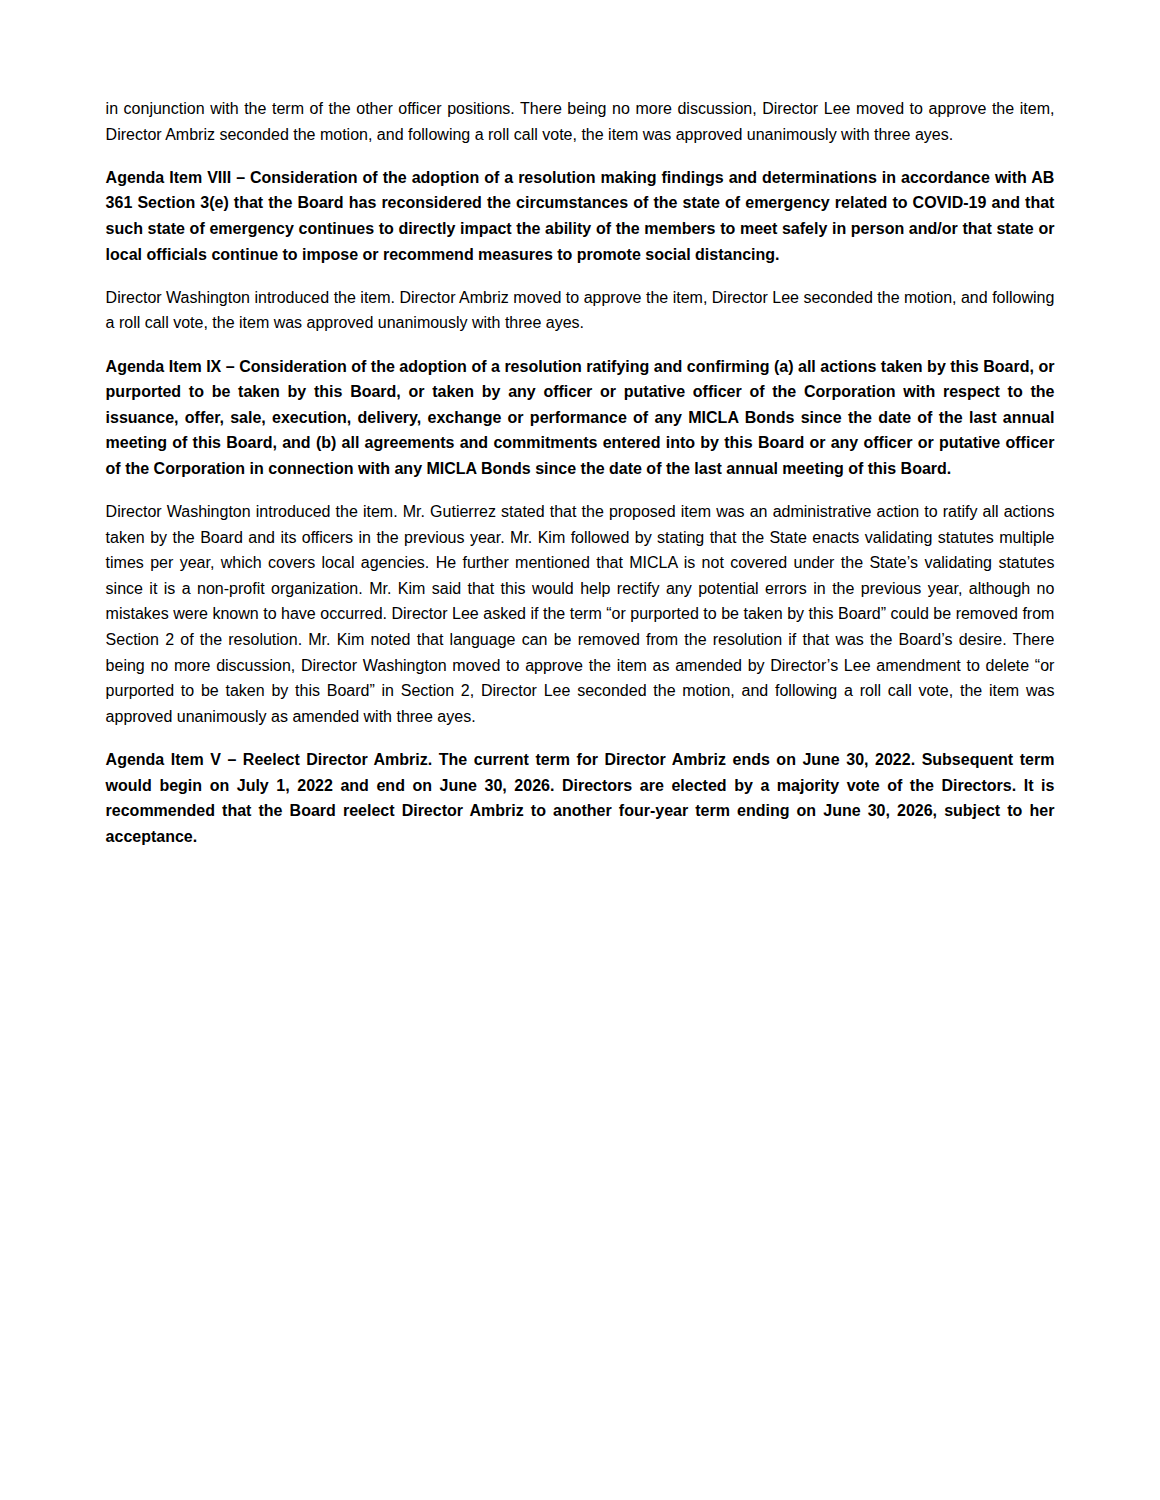in conjunction with the term of the other officer positions. There being no more discussion, Director Lee moved to approve the item, Director Ambriz seconded the motion, and following a roll call vote, the item was approved unanimously with three ayes.
Agenda Item VIII – Consideration of the adoption of a resolution making findings and determinations in accordance with AB 361 Section 3(e) that the Board has reconsidered the circumstances of the state of emergency related to COVID-19 and that such state of emergency continues to directly impact the ability of the members to meet safely in person and/or that state or local officials continue to impose or recommend measures to promote social distancing.
Director Washington introduced the item. Director Ambriz moved to approve the item, Director Lee seconded the motion, and following a roll call vote, the item was approved unanimously with three ayes.
Agenda Item IX – Consideration of the adoption of a resolution ratifying and confirming (a) all actions taken by this Board, or purported to be taken by this Board, or taken by any officer or putative officer of the Corporation with respect to the issuance, offer, sale, execution, delivery, exchange or performance of any MICLA Bonds since the date of the last annual meeting of this Board, and (b) all agreements and commitments entered into by this Board or any officer or putative officer of the Corporation in connection with any MICLA Bonds since the date of the last annual meeting of this Board.
Director Washington introduced the item. Mr. Gutierrez stated that the proposed item was an administrative action to ratify all actions taken by the Board and its officers in the previous year. Mr. Kim followed by stating that the State enacts validating statutes multiple times per year, which covers local agencies. He further mentioned that MICLA is not covered under the State’s validating statutes since it is a non-profit organization. Mr. Kim said that this would help rectify any potential errors in the previous year, although no mistakes were known to have occurred. Director Lee asked if the term “or purported to be taken by this Board” could be removed from Section 2 of the resolution. Mr. Kim noted that language can be removed from the resolution if that was the Board’s desire. There being no more discussion, Director Washington moved to approve the item as amended by Director’s Lee amendment to delete “or purported to be taken by this Board” in Section 2, Director Lee seconded the motion, and following a roll call vote, the item was approved unanimously as amended with three ayes.
Agenda Item V – Reelect Director Ambriz. The current term for Director Ambriz ends on June 30, 2022. Subsequent term would begin on July 1, 2022 and end on June 30, 2026. Directors are elected by a majority vote of the Directors. It is recommended that the Board reelect Director Ambriz to another four-year term ending on June 30, 2026, subject to her acceptance.